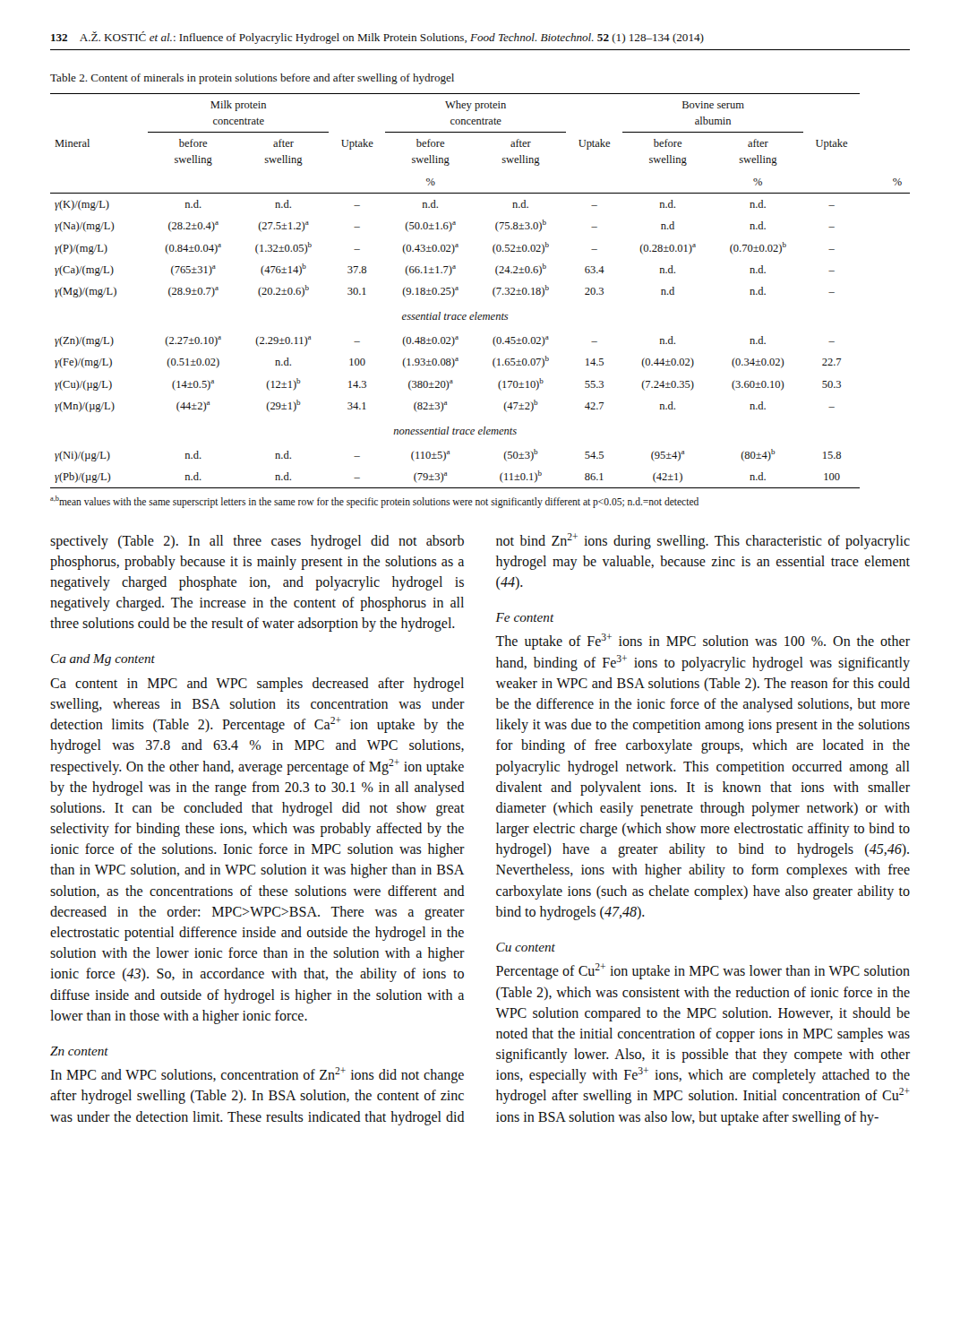132 A.Ž. KOSTIĆ et al.: Influence of Polyacrylic Hydrogel on Milk Protein Solutions, Food Technol. Biotechnol. 52 (1) 128–134 (2014)
Table 2. Content of minerals in protein solutions before and after swelling of hydrogel
| Mineral | Milk protein concentrate | Uptake | Whey protein concentrate | Uptake | Bovine serum albumin | Uptake |
| --- | --- | --- | --- | --- | --- | --- |
| before swelling | after swelling | before swelling | after swelling | before swelling | after swelling |
| | | % | | | % | | | % |
| γ (K)/(mg/L) | n.d. | n.d. | – | n.d. | n.d. | – | n.d. | n.d. | – |
| γ (Na)/(mg/L) | (28.2±0.4) a | (27.5±1.2) a | – | (50.0±1.6) a | (75.8±3.0) b | – | n.d | n.d. | – |
| γ (P)/(mg/L) | (0.84±0.04) a | (1.32±0.05) b | – | (0.43±0.02) a | (0.52±0.02) b | – | (0.28±0.01) a | (0.70±0.02) b | – |
| γ (Ca)/(mg/L) | (765±31) a | (476±14) b | 37.8 | (66.1±1.7) a | (24.2±0.6) b | 63.4 | n.d. | n.d. | – |
| γ (Mg)/(mg/L) | (28.9±0.7) a | (20.2±0.6) b | 30.1 | (9.18±0.25) a | (7.32±0.18) b | 20.3 | n.d | n.d. | – |
| essential trace elements |
| γ (Zn)/(mg/L) | (2.27±0.10) a | (2.29±0.11) a | – | (0.48±0.02) a | (0.45±0.02) a | – | n.d. | n.d. | – |
| γ (Fe)/(mg/L) | (0.51±0.02) | n.d. | 100 | (1.93±0.08) a | (1.65±0.07) b | 14.5 | (0.44±0.02) | (0.34±0.02) | 22.7 |
| γ (Cu)/(µg/L) | (14±0.5) a | (12±1) b | 14.3 | (380±20) a | (170±10) b | 55.3 | (7.24±0.35) | (3.60±0.10) | 50.3 |
| γ (Mn)/(µg/L) | (44±2) a | (29±1) b | 34.1 | (82±3) a | (47±2) b | 42.7 | n.d. | n.d. | – |
| nonessential trace elements |
| γ (Ni)/(µg/L) | n.d. | n.d. | – | (110±5) a | (50±3) b | 54.5 | (95±4) a | (80±4) b | 15.8 |
| γ (Pb)/(µg/L) | n.d. | n.d. | – | (79±3) a | (11±0.1) b | 86.1 | (42±1) | n.d. | 100 |
a,bmean values with the same superscript letters in the same row for the specific protein solutions were not significantly different at p<0.05; n.d.=not detected
spectively (Table 2). In all three cases hydrogel did not absorb phosphorus, probably because it is mainly present in the solutions as a negatively charged phosphate ion, and polyacrylic hydrogel is negatively charged. The increase in the content of phosphorus in all three solutions could be the result of water adsorption by the hydrogel.
Ca and Mg content
Ca content in MPC and WPC samples decreased after hydrogel swelling, whereas in BSA solution its concentration was under detection limits (Table 2). Percentage of Ca2+ ion uptake by the hydrogel was 37.8 and 63.4 % in MPC and WPC solutions, respectively. On the other hand, average percentage of Mg2+ ion uptake by the hydrogel was in the range from 20.3 to 30.1 % in all analysed solutions. It can be concluded that hydrogel did not show great selectivity for binding these ions, which was probably affected by the ionic force of the solutions. Ionic force in MPC solution was higher than in WPC solution, and in WPC solution it was higher than in BSA solution, as the concentrations of these solutions were different and decreased in the order: MPC>WPC>BSA. There was a greater electrostatic potential difference inside and outside the hydrogel in the solution with the lower ionic force than in the solution with a higher ionic force (43). So, in accordance with that, the ability of ions to diffuse inside and outside of hydrogel is higher in the solution with a lower than in those with a higher ionic force.
Zn content
In MPC and WPC solutions, concentration of Zn2+ ions did not change after hydrogel swelling (Table 2). In BSA solution, the content of zinc was under the detection limit. These results indicated that hydrogel did not bind Zn2+ ions during swelling. This characteristic of polyacrylic hydrogel may be valuable, because zinc is an essential trace element (44).
Fe content
The uptake of Fe3+ ions in MPC solution was 100 %. On the other hand, binding of Fe3+ ions to polyacrylic hydrogel was significantly weaker in WPC and BSA solutions (Table 2). The reason for this could be the difference in the ionic force of the analysed solutions, but more likely it was due to the competition among ions present in the solutions for binding of free carboxylate groups, which are located in the polyacrylic hydrogel network. This competition occurred among all divalent and polyvalent ions. It is known that ions with smaller diameter (which easily penetrate through polymer network) or with larger electric charge (which show more electrostatic affinity to bind to hydrogel) have a greater ability to bind to hydrogels (45,46). Nevertheless, ions with higher ability to form complexes with free carboxylate ions (such as chelate complex) have also greater ability to bind to hydrogels (47,48).
Cu content
Percentage of Cu2+ ion uptake in MPC was lower than in WPC solution (Table 2), which was consistent with the reduction of ionic force in the WPC solution compared to the MPC solution. However, it should be noted that the initial concentration of copper ions in MPC samples was significantly lower. Also, it is possible that they compete with other ions, especially with Fe3+ ions, which are completely attached to the hydrogel after swelling in MPC solution. Initial concentration of Cu2+ ions in BSA solution was also low, but uptake after swelling of hy-